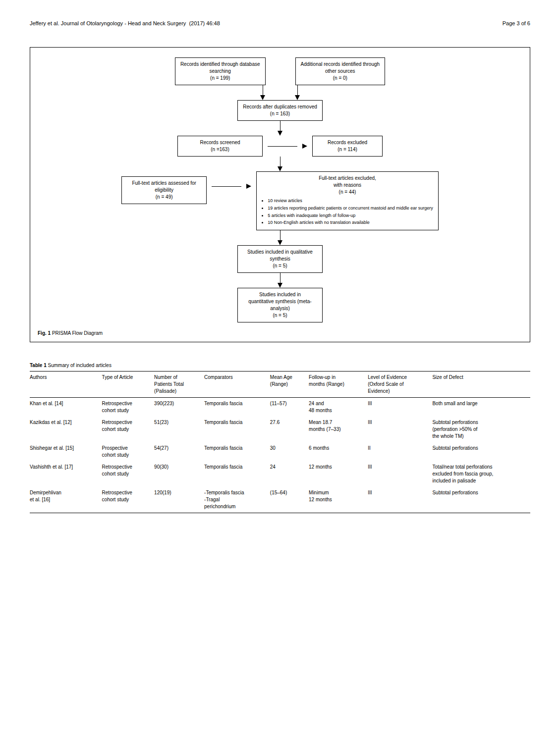Jeffery et al. Journal of Otolaryngology - Head and Neck Surgery (2017) 46:48
Page 3 of 6
Records identified through database
searching
(n = 199)
Additional records identified through
other sources
(n = 0)
Records after duplicates removed
(n = 163)
Records screened
(n =163)
Records excluded
(n = 114)
Full-text articles assessed for
eligibility
(n = 49)
Full-text articles excluded,
with reasons
(n = 44)
10 review articles
19 articles reporting pediatric patients or concurrent mastoid and middle ear surgery
5 articles with inadequate length of follow-up
10 Non-English articles with no translation available
Studies included in qualitative
synthesis
(n = 5)
Studies included in
quantitative synthesis (meta-
analysis)
(n = 5)
Fig. 1 PRISMA Flow Diagram
Table 1 Summary of included articles
| Authors | Type of Article | Number of Patients Total (Palisade) | Comparators | Mean Age (Range) | Follow-up in months (Range) | Level of Evidence (Oxford Scale of Evidence) | Size of Defect |
| --- | --- | --- | --- | --- | --- | --- | --- |
| Khan et al. [14] | Retrospective cohort study | 390(223) | Temporalis fascia | (11–57) | 24 and 48 months | III | Both small and large |
| Kazikdas et al. [12] | Retrospective cohort study | 51(23) | Temporalis fascia | 27.6 | Mean 18.7 months (7–33) | III | Subtotal perforations (perforation >50% of the whole TM) |
| Shishegar et al. [15] | Prospective cohort study | 54(27) | Temporalis fascia | 30 | 6 months | II | Subtotal perforations |
| Vashishth et al. [17] | Retrospective cohort study | 90(30) | Temporalis fascia | 24 | 12 months | III | Total/near total perforations excluded from fascia group, included in palisade |
| Demirpehlivan et al. [16] | Retrospective cohort study | 120(19) | -Temporalis fascia -Tragal perichondrium | (15–64) | Minimum 12 months | III | Subtotal perforations |